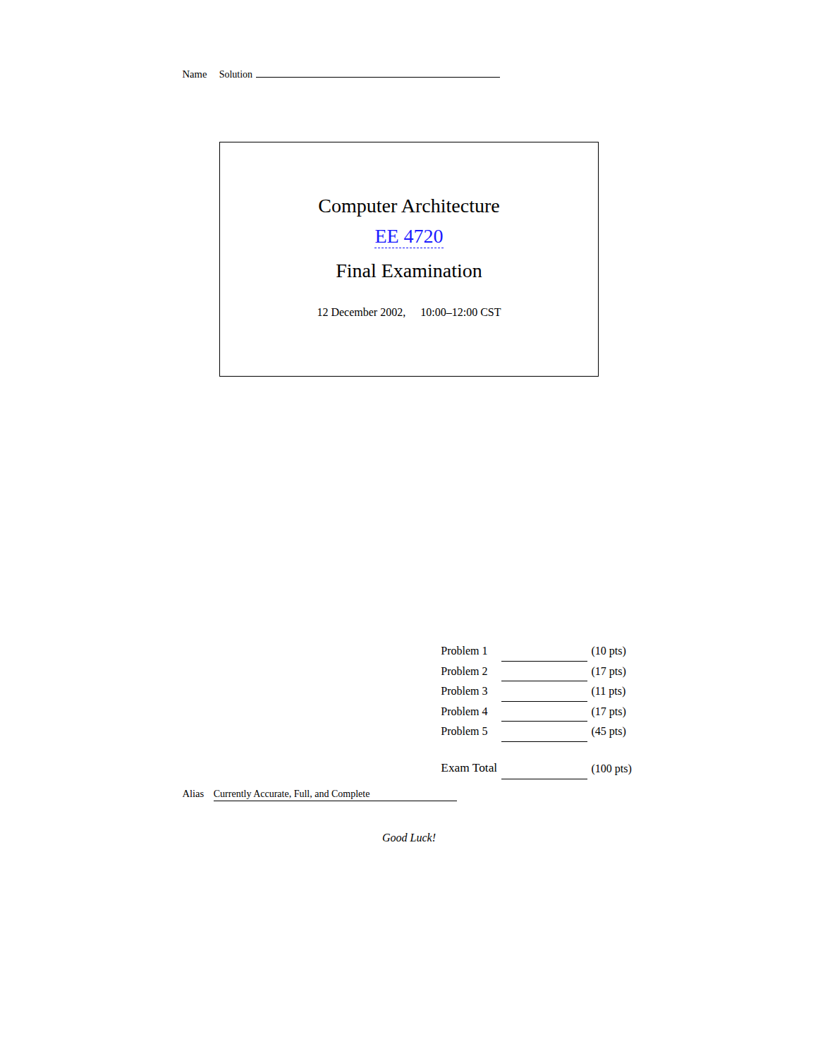Name Solution
Computer Architecture
EE 4720
Final Examination
12 December 2002, 10:00–12:00 CST
| Problem 1 | | (10 pts) |
| Problem 2 | | (17 pts) |
| Problem 3 | | (11 pts) |
| Problem 4 | | (17 pts) |
| Problem 5 | | (45 pts) |
| Exam Total | | (100 pts) |
Alias Currently Accurate, Full, and Complete
Good Luck!